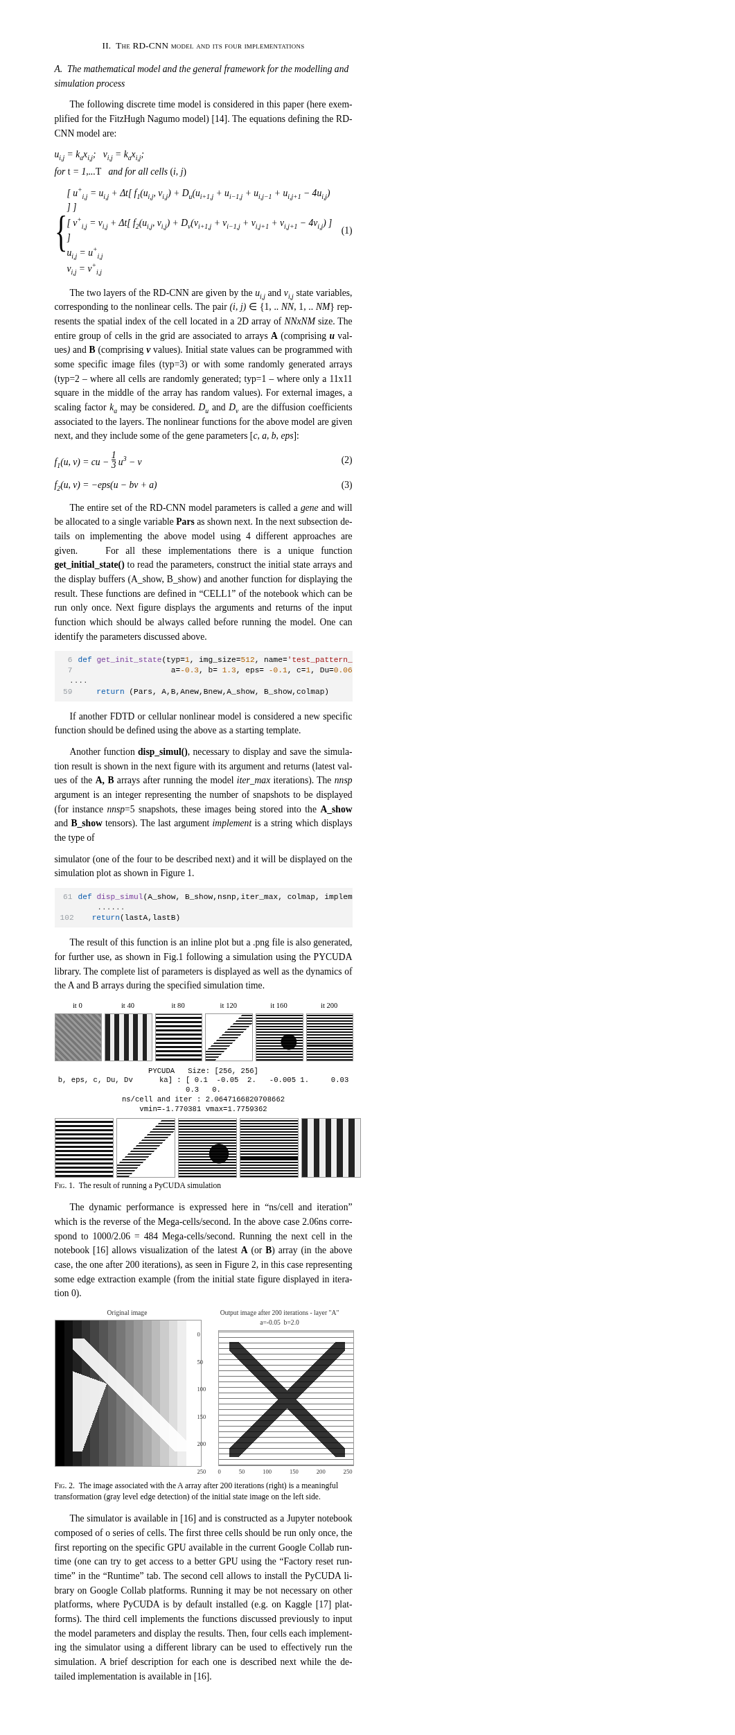II. The RD-CNN model and its four implementations
A. The mathematical model and the general framework for the modelling and simulation process
The following discrete time model is considered in this paper (here exemplified for the FitzHugh Nagumo model) [14]. The equations defining the RD-CNN model are:
ui,j = kaxi,j; vi,j = kaxi,j;
for t = 1,...T and for all cells (i, j)
{
[ u+i,j = ui,j + Δt[ f1(ui,j, vi,j) + Du(ui+1,j + ui−1,j + ui,j−1 + ui,j+1 − 4ui,j) ] ]
[ v+i,j = vi,j + Δt[ f2(ui,j, vi,j) + Dv(vi+1,j + vi−1,j + vi,j+1 + vi,j+1 − 4vi,j) ] ]
ui,j = u+i,j
vi,j = v+i,j
(1)
The two layers of the RD-CNN are given by the ui,j and vi,j state variables, corresponding to the nonlinear cells. The pair (i, j) ∈ {1, .. NN, 1, .. NM} represents the spatial index of the cell located in a 2D array of NNxNM size. The entire group of cells in the grid are associated to arrays A (comprising u values) and B (comprising v values). Initial state values can be programmed with some specific image files (typ=3) or with some randomly generated arrays (typ=2 – where all cells are randomly generated; typ=1 – where only a 11x11 square in the middle of the array has random values). For external images, a scaling factor ka may be considered. Du and Dv are the diffusion coefficients associated to the layers. The nonlinear functions for the above model are given next, and they include some of the gene parameters [c, a, b, eps]:
f1(u, v) = cu − 13 u3 − v
(2)
f2(u, v) = −eps(u − bv + a)
(3)
The entire set of the RD-CNN model parameters is called a gene and will be allocated to a single variable Pars as shown next. In the next subsection details on implementing the above model using 4 different approaches are given. For all these implementations there is a unique function get_initial_state() to read the parameters, construct the initial state arrays and the display buffers (A_show, B_show) and another function for displaying the result. These functions are defined in “CELL1” of the notebook which can be run only once. Next figure displays the arguments and returns of the input function which should be always called before running the model. One can identify the parameters discussed above.
6 def get_init_state(typ=1, img_size=512, name='test_pattern_1_.jpg', 7 a=-0.3, b= 1.3, eps= -0.1, c=1, Du=0.06, Dv=1, dt=0.1, ka=1): .... 59 return (Pars, A,B,Anew,Bnew,A_show, B_show,colmap)
If another FDTD or cellular nonlinear model is considered a new specific function should be defined using the above as a starting template.
Another function disp_simul(), necessary to display and save the simulation result is shown in the next figure with its argument and returns (latest values of the A, B arrays after running the model iter_max iterations). The nnsp argument is an integer representing the number of snapshots to be displayed (for instance nnsp=5 snapshots, these images being stored into the A_show and B_show tensors). The last argument implement is a string which displays the type of
simulator (one of the four to be described next) and it will be displayed on the simulation plot as shown in Figure 1.
61 def disp_simul(A_show, B_show,nsnp,iter_max, colmap, implement): ...... 102 return(lastA,lastB)
The result of this function is an inline plot but a .png file is also generated, for further use, as shown in Fig.1 following a simulation using the PYCUDA library. The complete list of parameters is displayed as well as the dynamics of the A and B arrays during the specified simulation time.
it 0
it 40
it 80
it 120
it 160
it 200
PYCUDA Size: [256, 256] b, eps, c, Du, Dv ka] : [ 0.1 -0.05 2. -0.005 1. 0.03 0.3 0. ns/cell and iter : 2.0647166820708662 vmin=-1.770381 vmax=1.7759362
Fig. 1. The result of running a PyCUDA simulation
The dynamic performance is expressed here in “ns/cell and iteration” which is the reverse of the Mega-cells/second. In the above case 2.06ns correspond to 1000/2.06 = 484 Mega-cells/second. Running the next cell in the notebook [16] allows visualization of the latest A (or B) array (in the above case, the one after 200 iterations), as seen in Figure 2, in this case representing some edge extraction example (from the initial state figure displayed in iteration 0).
Original image
Output image after 200 iterations - layer "A"
a=-0.05 b=2.0
050100150200250
050100150200250
Fig. 2. The image associated with the A array after 200 iterations (right) is a meaningful transformation (gray level edge detection) of the initial state image on the left side.
The simulator is available in [16] and is constructed as a Jupyter notebook composed of o series of cells. The first three cells should be run only once, the first reporting on the specific GPU available in the current Google Collab runtime (one can try to get access to a better GPU using the “Factory reset runtime” in the “Runtime” tab. The second cell allows to install the PyCUDA library on Google Collab platforms. Running it may be not necessary on other platforms, where PyCUDA is by default installed (e.g. on Kaggle [17] platforms). The third cell implements the functions discussed previously to input the model parameters and display the results. Then, four cells each implementing the simulator using a different library can be used to effectively run the simulation. A brief description for each one is described next while the detailed implementation is available in [16].